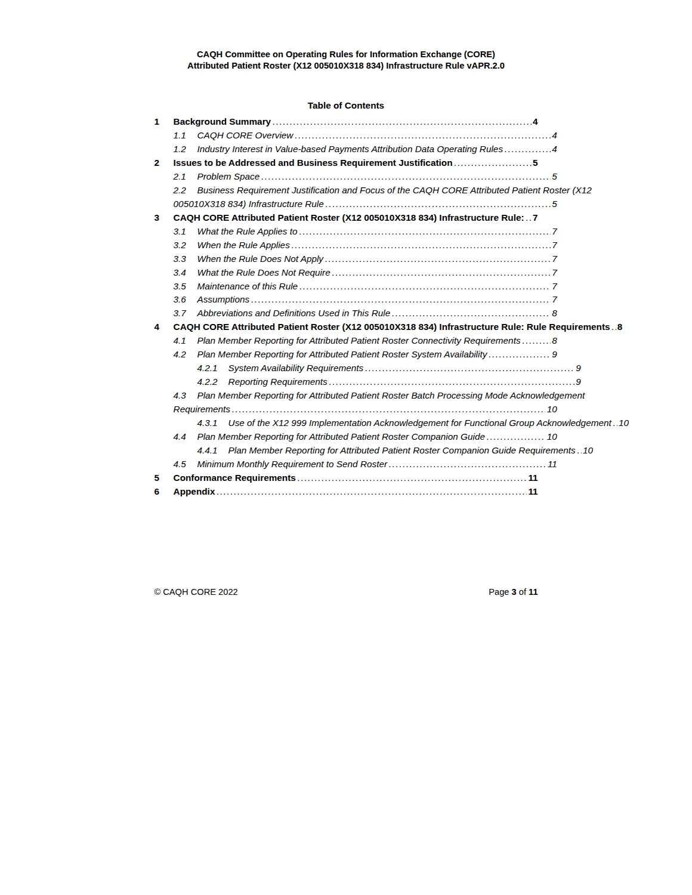CAQH Committee on Operating Rules for Information Exchange (CORE)
Attributed Patient Roster (X12 005010X318 834) Infrastructure Rule vAPR.2.0
Table of Contents
1 Background Summary .................................................................................................................. 4
1.1 CAQH CORE Overview ............................................................................................................. 4
1.2 Industry Interest in Value-based Payments Attribution Data Operating Rules ......................................... 4
2 Issues to be Addressed and Business Requirement Justification ..................................................... 5
2.1 Problem Space ......................................................................................................................... 5
2.2 Business Requirement Justification and Focus of the CAQH CORE Attributed Patient Roster (X12
005010X318 834) Infrastructure Rule ................................................................................................. 5
3 CAQH CORE Attributed Patient Roster (X12 005010X318 834) Infrastructure Rule: .................................... 7
3.1 What the Rule Applies to .......................................................................................................... 7
3.2 When the Rule Applies ............................................................................................................. 7
3.3 When the Rule Does Not Apply .................................................................................................. 7
3.4 What the Rule Does Not Require ............................................................................................... 7
3.5 Maintenance of this Rule ........................................................................................................... 7
3.6 Assumptions ............................................................................................................................ 7
3.7 Abbreviations and Definitions Used in This Rule ....................................................................................... 8
4 CAQH CORE Attributed Patient Roster (X12 005010X318 834) Infrastructure Rule: Rule Requirements .. 8
4.1 Plan Member Reporting for Attributed Patient Roster Connectivity Requirements .................................... 8
4.2 Plan Member Reporting for Attributed Patient Roster System Availability ................................................ 9
4.2.1 System Availability Requirements ..................................................................................... 9
4.2.2 Reporting Requirements ................................................................................................. 9
4.3 Plan Member Reporting for Attributed Patient Roster Batch Processing Mode Acknowledgement
Requirements ......................................................................................................................................... 10
4.3.1 Use of the X12 999 Implementation Acknowledgement for Functional Group Acknowledgement ... 10
4.4 Plan Member Reporting for Attributed Patient Roster Companion Guide ............................................... 10
4.4.1 Plan Member Reporting for Attributed Patient Roster Companion Guide Requirements ................. 10
4.5 Minimum Monthly Requirement to Send Roster ....................................................................................... 11
5 Conformance Requirements ............................................................................................................. 11
6 Appendix ................................................................................................................................. 11
© CAQH CORE 2022 Page 3 of 11